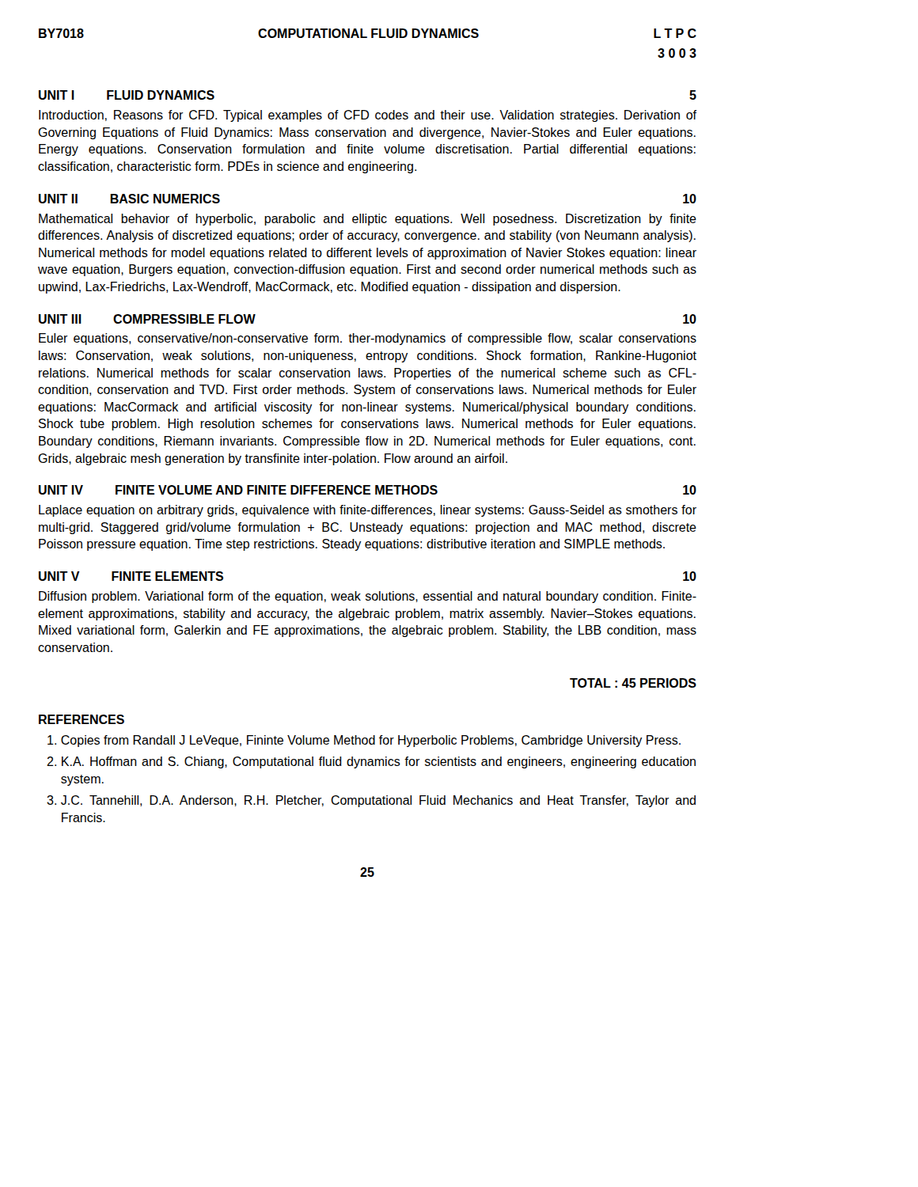BY7018 COMPUTATIONAL FLUID DYNAMICS L T P C
3 0 0 3
UNIT I FLUID DYNAMICS 5
Introduction, Reasons for CFD. Typical examples of CFD codes and their use. Validation strategies. Derivation of Governing Equations of Fluid Dynamics: Mass conservation and divergence, Navier-Stokes and Euler equations. Energy equations. Conservation formulation and finite volume discretisation. Partial differential equations: classification, characteristic form. PDEs in science and engineering.
UNIT II BASIC NUMERICS 10
Mathematical behavior of hyperbolic, parabolic and elliptic equations. Well posedness. Discretization by finite differences. Analysis of discretized equations; order of accuracy, convergence. and stability (von Neumann analysis). Numerical methods for model equations related to different levels of approximation of Navier Stokes equation: linear wave equation, Burgers equation, convection-diffusion equation. First and second order numerical methods such as upwind, Lax-Friedrichs, Lax-Wendroff, MacCormack, etc. Modified equation - dissipation and dispersion.
UNIT III COMPRESSIBLE FLOW 10
Euler equations, conservative/non-conservative form. ther-modynamics of compressible flow, scalar conservations laws: Conservation, weak solutions, non-uniqueness, entropy conditions. Shock formation, Rankine-Hugoniot relations. Numerical methods for scalar conservation laws. Properties of the numerical scheme such as CFL-condition, conservation and TVD. First order methods. System of conservations laws. Numerical methods for Euler equations: MacCormack and artificial viscosity for non-linear systems. Numerical/physical boundary conditions. Shock tube problem. High resolution schemes for conservations laws. Numerical methods for Euler equations. Boundary conditions, Riemann invariants. Compressible flow in 2D. Numerical methods for Euler equations, cont. Grids, algebraic mesh generation by transfinite inter-polation. Flow around an airfoil.
UNIT IV FINITE VOLUME AND FINITE DIFFERENCE METHODS 10
Laplace equation on arbitrary grids, equivalence with finite-differences, linear systems: Gauss-Seidel as smothers for multi-grid. Staggered grid/volume formulation + BC. Unsteady equations: projection and MAC method, discrete Poisson pressure equation. Time step restrictions. Steady equations: distributive iteration and SIMPLE methods.
UNIT V FINITE ELEMENTS 10
Diffusion problem. Variational form of the equation, weak solutions, essential and natural boundary condition. Finite-element approximations, stability and accuracy, the algebraic problem, matrix assembly. Navier–Stokes equations. Mixed variational form, Galerkin and FE approximations, the algebraic problem. Stability, the LBB condition, mass conservation.
TOTAL : 45 PERIODS
REFERENCES
Copies from Randall J LeVeque, Fininte Volume Method for Hyperbolic Problems, Cambridge University Press.
K.A. Hoffman and S. Chiang, Computational fluid dynamics for scientists and engineers, engineering education system.
J.C. Tannehill, D.A. Anderson, R.H. Pletcher, Computational Fluid Mechanics and Heat Transfer, Taylor and Francis.
25